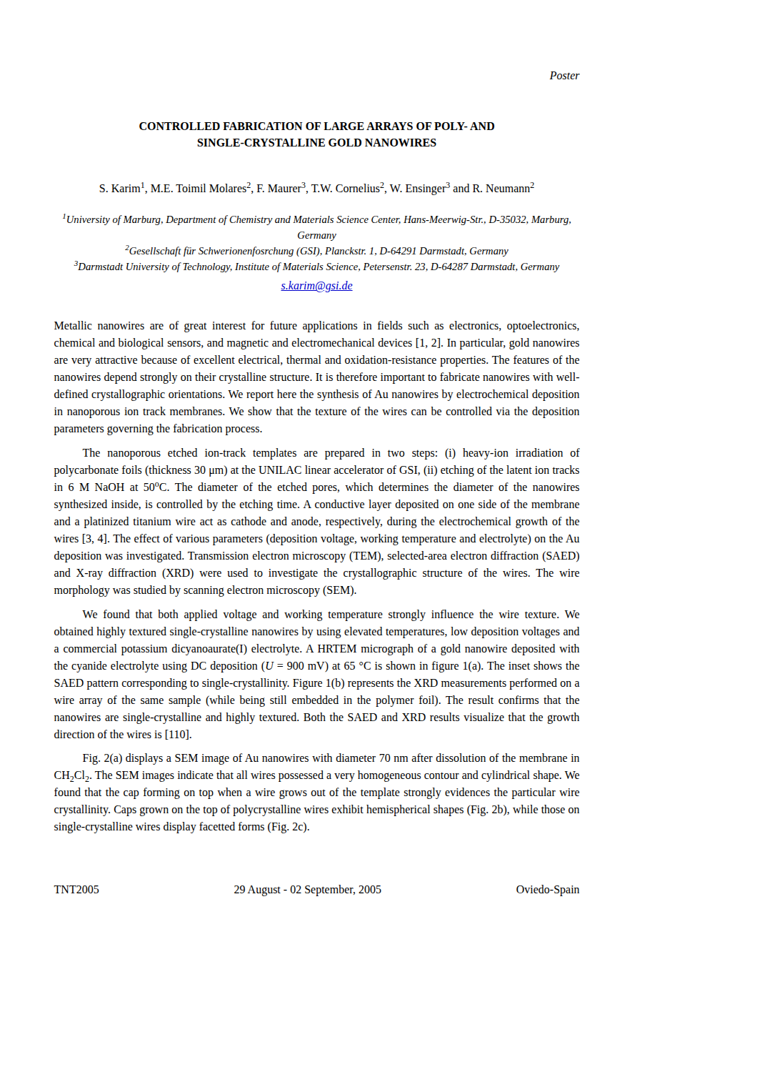Poster
Controlled Fabrication of Large Arrays of Poly- and
Single-Crystalline Gold Nanowires
S. Karim1, M.E. Toimil Molares2, F. Maurer3, T.W. Cornelius2, W. Ensinger3 and R. Neumann2
1University of Marburg, Department of Chemistry and Materials Science Center, Hans-Meerwig-Str., D-35032, Marburg, Germany
2Gesellschaft für Schwerionenfosrchung (GSI), Planckstr. 1, D-64291 Darmstadt, Germany
3Darmstadt University of Technology, Institute of Materials Science, Petersenstr. 23, D-64287 Darmstadt, Germany
s.karim@gsi.de
Metallic nanowires are of great interest for future applications in fields such as electronics, optoelectronics, chemical and biological sensors, and magnetic and electromechanical devices [1, 2]. In particular, gold nanowires are very attractive because of excellent electrical, thermal and oxidation-resistance properties. The features of the nanowires depend strongly on their crystalline structure. It is therefore important to fabricate nanowires with well-defined crystallographic orientations. We report here the synthesis of Au nanowires by electrochemical deposition in nanoporous ion track membranes. We show that the texture of the wires can be controlled via the deposition parameters governing the fabrication process.
The nanoporous etched ion-track templates are prepared in two steps: (i) heavy-ion irradiation of polycarbonate foils (thickness 30 μm) at the UNILAC linear accelerator of GSI, (ii) etching of the latent ion tracks in 6 M NaOH at 50oC. The diameter of the etched pores, which determines the diameter of the nanowires synthesized inside, is controlled by the etching time. A conductive layer deposited on one side of the membrane and a platinized titanium wire act as cathode and anode, respectively, during the electrochemical growth of the wires [3, 4]. The effect of various parameters (deposition voltage, working temperature and electrolyte) on the Au deposition was investigated. Transmission electron microscopy (TEM), selected-area electron diffraction (SAED) and X-ray diffraction (XRD) were used to investigate the crystallographic structure of the wires. The wire morphology was studied by scanning electron microscopy (SEM).
We found that both applied voltage and working temperature strongly influence the wire texture. We obtained highly textured single-crystalline nanowires by using elevated temperatures, low deposition voltages and a commercial potassium dicyanoaurate(I) electrolyte. A HRTEM micrograph of a gold nanowire deposited with the cyanide electrolyte using DC deposition (U = 900 mV) at 65 °C is shown in figure 1(a). The inset shows the SAED pattern corresponding to single-crystallinity. Figure 1(b) represents the XRD measurements performed on a wire array of the same sample (while being still embedded in the polymer foil). The result confirms that the nanowires are single-crystalline and highly textured. Both the SAED and XRD results visualize that the growth direction of the wires is [110].
Fig. 2(a) displays a SEM image of Au nanowires with diameter 70 nm after dissolution of the membrane in CH2Cl2. The SEM images indicate that all wires possessed a very homogeneous contour and cylindrical shape. We found that the cap forming on top when a wire grows out of the template strongly evidences the particular wire crystallinity. Caps grown on the top of polycrystalline wires exhibit hemispherical shapes (Fig. 2b), while those on single-crystalline wires display facetted forms (Fig. 2c).
TNT2005 29 August - 02 September, 2005 Oviedo-Spain